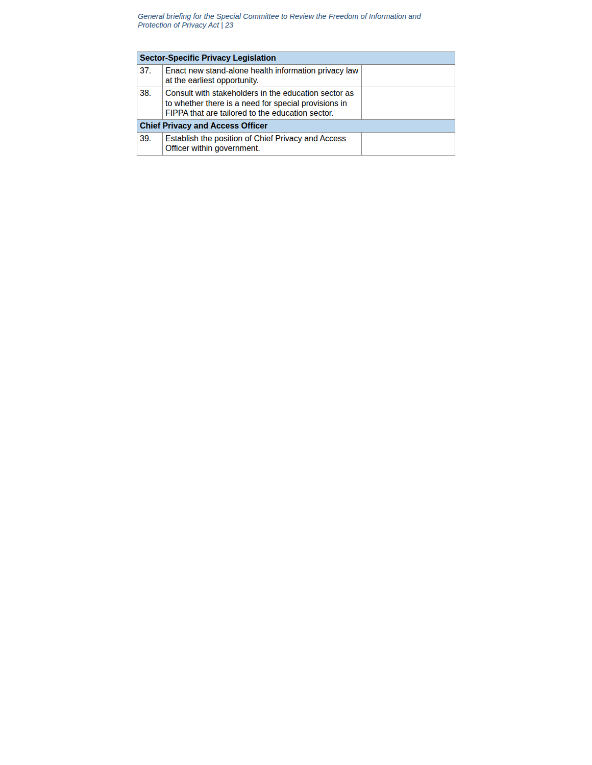General briefing for the Special Committee to Review the Freedom of Information and Protection of Privacy Act | 23
| Sector-Specific Privacy Legislation |
| 37. | Enact new stand-alone health information privacy law at the earliest opportunity. | |
| 38. | Consult with stakeholders in the education sector as to whether there is a need for special provisions in FIPPA that are tailored to the education sector. | |
| Chief Privacy and Access Officer |
| 39. | Establish the position of Chief Privacy and Access Officer within government. | |